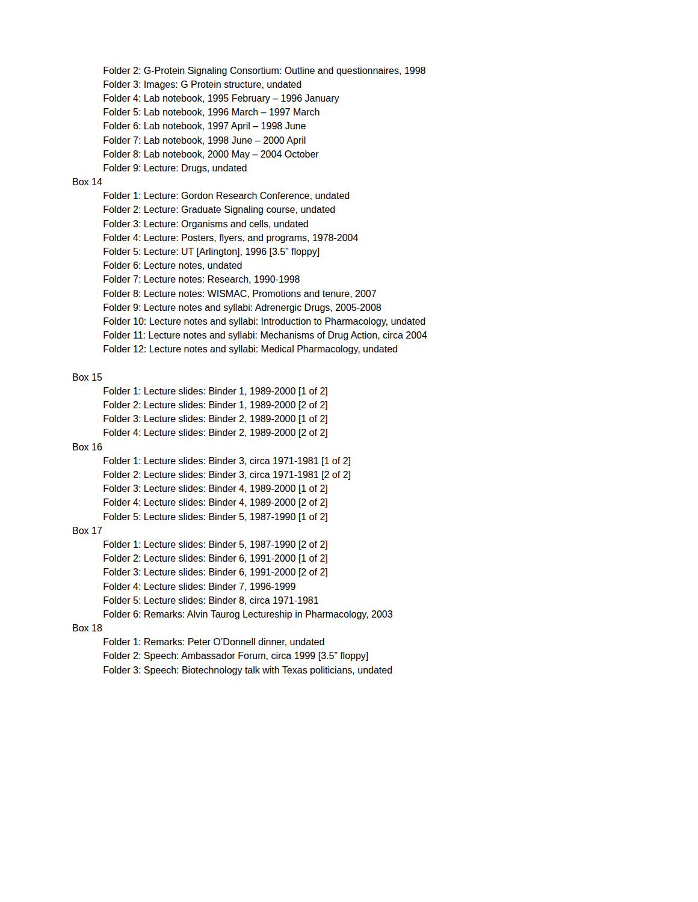Folder 2: G-Protein Signaling Consortium: Outline and questionnaires, 1998
Folder 3: Images: G Protein structure, undated
Folder 4: Lab notebook, 1995 February – 1996 January
Folder 5: Lab notebook, 1996 March – 1997 March
Folder 6: Lab notebook, 1997 April – 1998 June
Folder 7: Lab notebook, 1998 June – 2000 April
Folder 8: Lab notebook, 2000 May – 2004 October
Folder 9: Lecture: Drugs, undated
Box 14
Folder 1: Lecture: Gordon Research Conference, undated
Folder 2: Lecture: Graduate Signaling course, undated
Folder 3: Lecture: Organisms and cells, undated
Folder 4: Lecture: Posters, flyers, and programs, 1978-2004
Folder 5: Lecture: UT [Arlington], 1996 [3.5” floppy]
Folder 6: Lecture notes, undated
Folder 7: Lecture notes: Research, 1990-1998
Folder 8: Lecture notes: WISMAC, Promotions and tenure, 2007
Folder 9: Lecture notes and syllabi: Adrenergic Drugs, 2005-2008
Folder 10: Lecture notes and syllabi: Introduction to Pharmacology, undated
Folder 11: Lecture notes and syllabi: Mechanisms of Drug Action, circa 2004
Folder 12: Lecture notes and syllabi: Medical Pharmacology, undated
Box 15
Folder 1: Lecture slides: Binder 1, 1989-2000 [1 of 2]
Folder 2: Lecture slides: Binder 1, 1989-2000 [2 of 2]
Folder 3: Lecture slides: Binder 2, 1989-2000 [1 of 2]
Folder 4: Lecture slides: Binder 2, 1989-2000 [2 of 2]
Box 16
Folder 1: Lecture slides: Binder 3, circa 1971-1981 [1 of 2]
Folder 2: Lecture slides: Binder 3, circa 1971-1981 [2 of 2]
Folder 3: Lecture slides: Binder 4, 1989-2000 [1 of 2]
Folder 4: Lecture slides: Binder 4, 1989-2000 [2 of 2]
Folder 5: Lecture slides: Binder 5, 1987-1990 [1 of 2]
Box 17
Folder 1: Lecture slides: Binder 5, 1987-1990 [2 of 2]
Folder 2: Lecture slides: Binder 6, 1991-2000 [1 of 2]
Folder 3: Lecture slides: Binder 6, 1991-2000 [2 of 2]
Folder 4: Lecture slides: Binder 7, 1996-1999
Folder 5: Lecture slides: Binder 8, circa 1971-1981
Folder 6: Remarks: Alvin Taurog Lectureship in Pharmacology, 2003
Box 18
Folder 1: Remarks: Peter O’Donnell dinner, undated
Folder 2: Speech: Ambassador Forum, circa 1999 [3.5” floppy]
Folder 3: Speech: Biotechnology talk with Texas politicians, undated